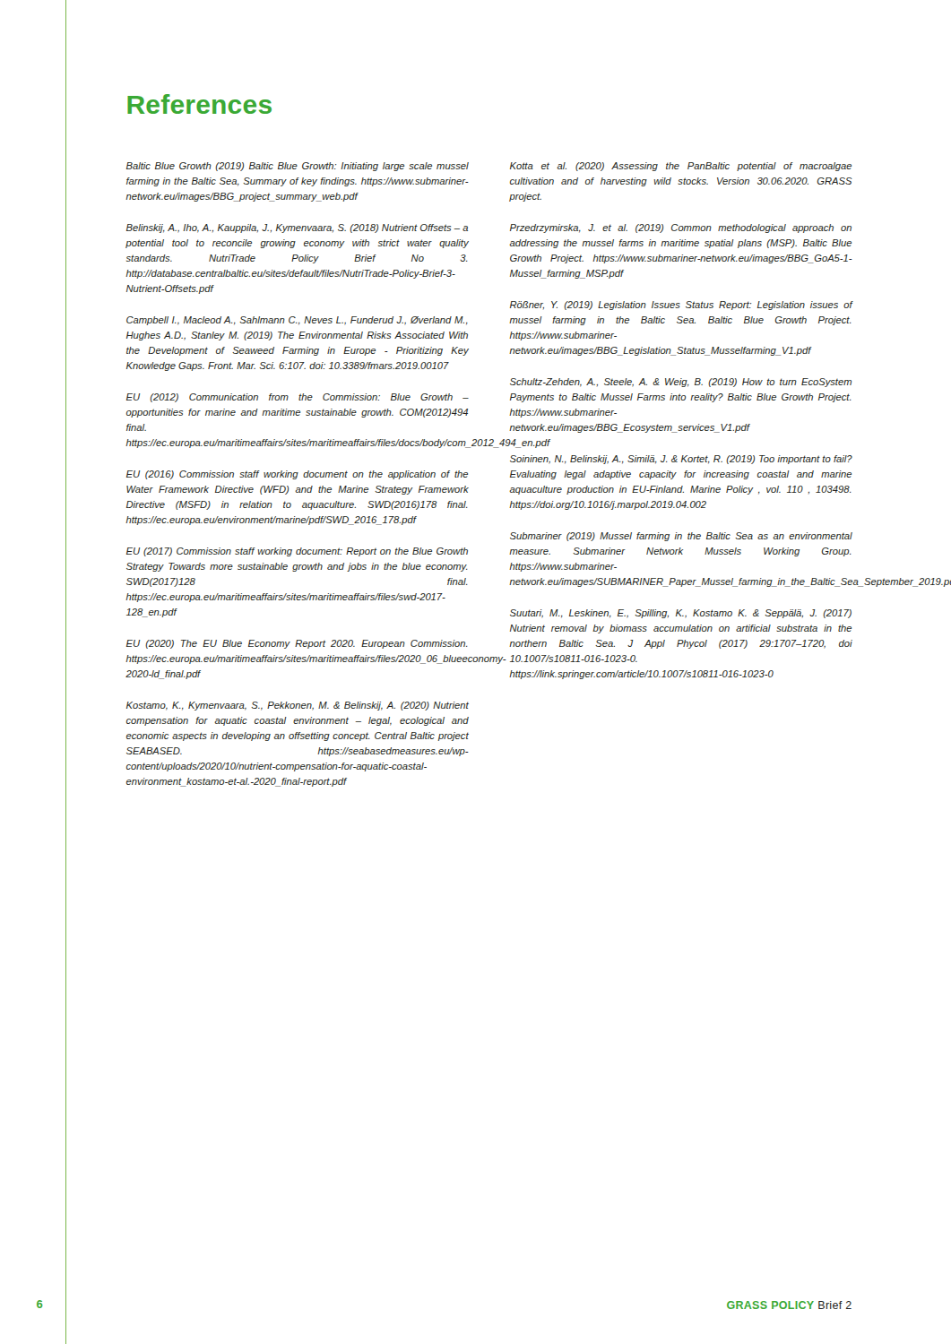References
Baltic Blue Growth (2019) Baltic Blue Growth: Initiating large scale mussel farming in the Baltic Sea, Summary of key findings. https://www.submariner-network.eu/images/BBG_project_summary_web.pdf
Belinskij, A., Iho, A., Kauppila, J., Kymenvaara, S. (2018) Nutrient Offsets – a potential tool to reconcile growing economy with strict water quality standards. NutriTrade Policy Brief No 3. http://database.centralbaltic.eu/sites/default/files/NutriTrade-Policy-Brief-3-Nutrient-Offsets.pdf
Campbell I., Macleod A., Sahlmann C., Neves L., Funderud J., Øverland M., Hughes A.D., Stanley M. (2019) The Environmental Risks Associated With the Development of Seaweed Farming in Europe - Prioritizing Key Knowledge Gaps. Front. Mar. Sci. 6:107. doi: 10.3389/fmars.2019.00107
EU (2012) Communication from the Commission: Blue Growth – opportunities for marine and maritime sustainable growth. COM(2012)494 final. https://ec.europa.eu/maritimeaffairs/sites/maritimeaffairs/files/docs/body/com_2012_494_en.pdf
EU (2016) Commission staff working document on the application of the Water Framework Directive (WFD) and the Marine Strategy Framework Directive (MSFD) in relation to aquaculture. SWD(2016)178 final. https://ec.europa.eu/environment/marine/pdf/SWD_2016_178.pdf
EU (2017) Commission staff working document: Report on the Blue Growth Strategy Towards more sustainable growth and jobs in the blue economy. SWD(2017)128 final. https://ec.europa.eu/maritimeaffairs/sites/maritimeaffairs/files/swd-2017-128_en.pdf
EU (2020) The EU Blue Economy Report 2020. European Commission. https://ec.europa.eu/maritimeaffairs/sites/maritimeaffairs/files/2020_06_blueeconomy-2020-ld_final.pdf
Kostamo, K., Kymenvaara, S., Pekkonen, M. & Belinskij, A. (2020) Nutrient compensation for aquatic coastal environment – legal, ecological and economic aspects in developing an offsetting concept. Central Baltic project SEABASED. https://seabasedmeasures.eu/wp-content/uploads/2020/10/nutrient-compensation-for-aquatic-coastal-environment_kostamo-et-al.-2020_final-report.pdf
Kotta et al. (2020) Assessing the PanBaltic potential of macroalgae cultivation and of harvesting wild stocks. Version 30.06.2020. GRASS project.
Przedrzymirska, J. et al. (2019) Common methodological approach on addressing the mussel farms in maritime spatial plans (MSP). Baltic Blue Growth Project. https://www.submariner-network.eu/images/BBG_GoA5-1-Mussel_farming_MSP.pdf
Rößner, Y. (2019) Legislation Issues Status Report: Legislation issues of mussel farming in the Baltic Sea. Baltic Blue Growth Project. https://www.submariner-network.eu/images/BBG_Legislation_Status_Musselfarming_V1.pdf
Schultz-Zehden, A., Steele, A. & Weig, B. (2019) How to turn EcoSystem Payments to Baltic Mussel Farms into reality? Baltic Blue Growth Project. https://www.submariner-network.eu/images/BBG_Ecosystem_services_V1.pdf
Soininen, N., Belinskij, A., Similä, J. & Kortet, R. (2019) Too important to fail? Evaluating legal adaptive capacity for increasing coastal and marine aquaculture production in EU-Finland. Marine Policy , vol. 110 , 103498. https://doi.org/10.1016/j.marpol.2019.04.002
Submariner (2019) Mussel farming in the Baltic Sea as an environmental measure. Submariner Network Mussels Working Group. https://www.submariner-network.eu/images/SUBMARINER_Paper_Mussel_farming_in_the_Baltic_Sea_September_2019.pdf
Suutari, M., Leskinen, E., Spilling, K., Kostamo K. & Seppälä, J. (2017) Nutrient removal by biomass accumulation on artificial substrata in the northern Baltic Sea. J Appl Phycol (2017) 29:1707–1720, doi 10.1007/s10811-016-1023-0. https://link.springer.com/article/10.1007/s10811-016-1023-0
6
GRASS POLICY Brief 2